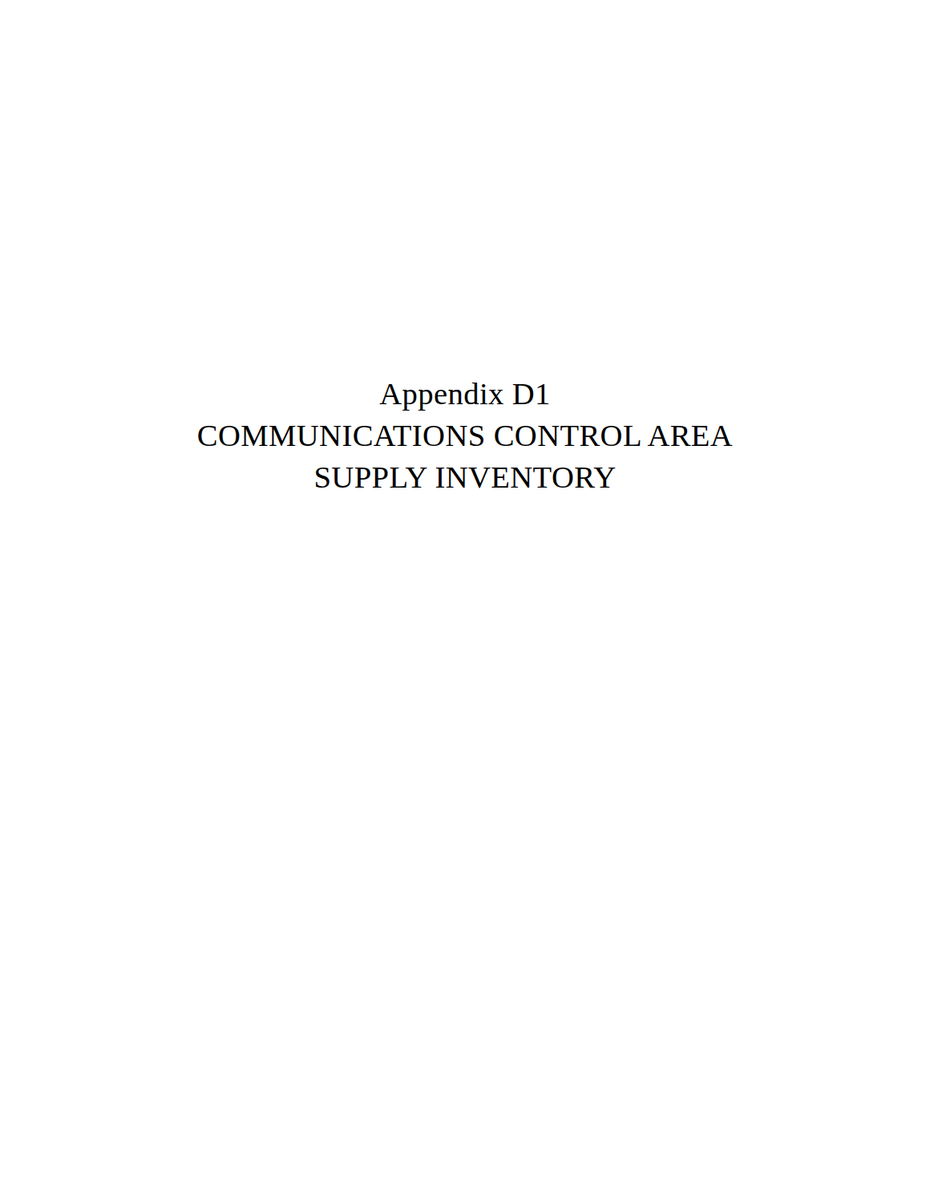Appendix D1
COMMUNICATIONS CONTROL AREA
SUPPLY INVENTORY